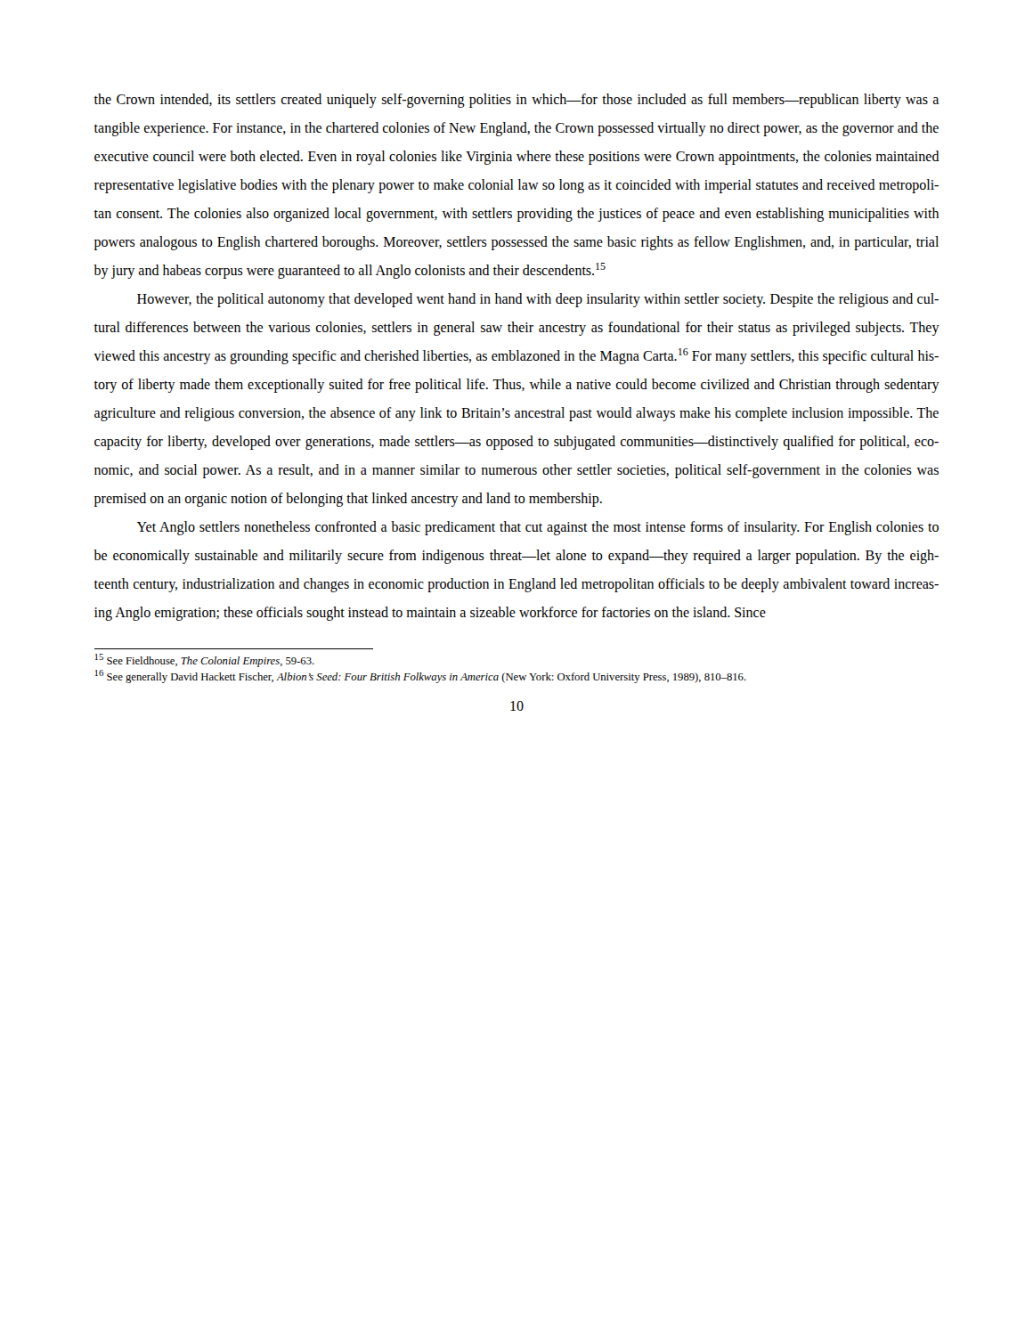the Crown intended, its settlers created uniquely self-governing polities in which—for those included as full members—republican liberty was a tangible experience. For instance, in the chartered colonies of New England, the Crown possessed virtually no direct power, as the governor and the executive council were both elected. Even in royal colonies like Virginia where these positions were Crown appointments, the colonies maintained representative legislative bodies with the plenary power to make colonial law so long as it coincided with imperial statutes and received metropolitan consent. The colonies also organized local government, with settlers providing the justices of peace and even establishing municipalities with powers analogous to English chartered boroughs. Moreover, settlers possessed the same basic rights as fellow Englishmen, and, in particular, trial by jury and habeas corpus were guaranteed to all Anglo colonists and their descendents.15
However, the political autonomy that developed went hand in hand with deep insularity within settler society. Despite the religious and cultural differences between the various colonies, settlers in general saw their ancestry as foundational for their status as privileged subjects. They viewed this ancestry as grounding specific and cherished liberties, as emblazoned in the Magna Carta.16 For many settlers, this specific cultural history of liberty made them exceptionally suited for free political life. Thus, while a native could become civilized and Christian through sedentary agriculture and religious conversion, the absence of any link to Britain’s ancestral past would always make his complete inclusion impossible. The capacity for liberty, developed over generations, made settlers—as opposed to subjugated communities—distinctively qualified for political, economic, and social power. As a result, and in a manner similar to numerous other settler societies, political self-government in the colonies was premised on an organic notion of belonging that linked ancestry and land to membership.
Yet Anglo settlers nonetheless confronted a basic predicament that cut against the most intense forms of insularity. For English colonies to be economically sustainable and militarily secure from indigenous threat—let alone to expand—they required a larger population. By the eighteenth century, industrialization and changes in economic production in England led metropolitan officials to be deeply ambivalent toward increasing Anglo emigration; these officials sought instead to maintain a sizeable workforce for factories on the island. Since
15 See Fieldhouse, The Colonial Empires, 59-63.
16 See generally David Hackett Fischer, Albion’s Seed: Four British Folkways in America (New York: Oxford University Press, 1989), 810–816.
10